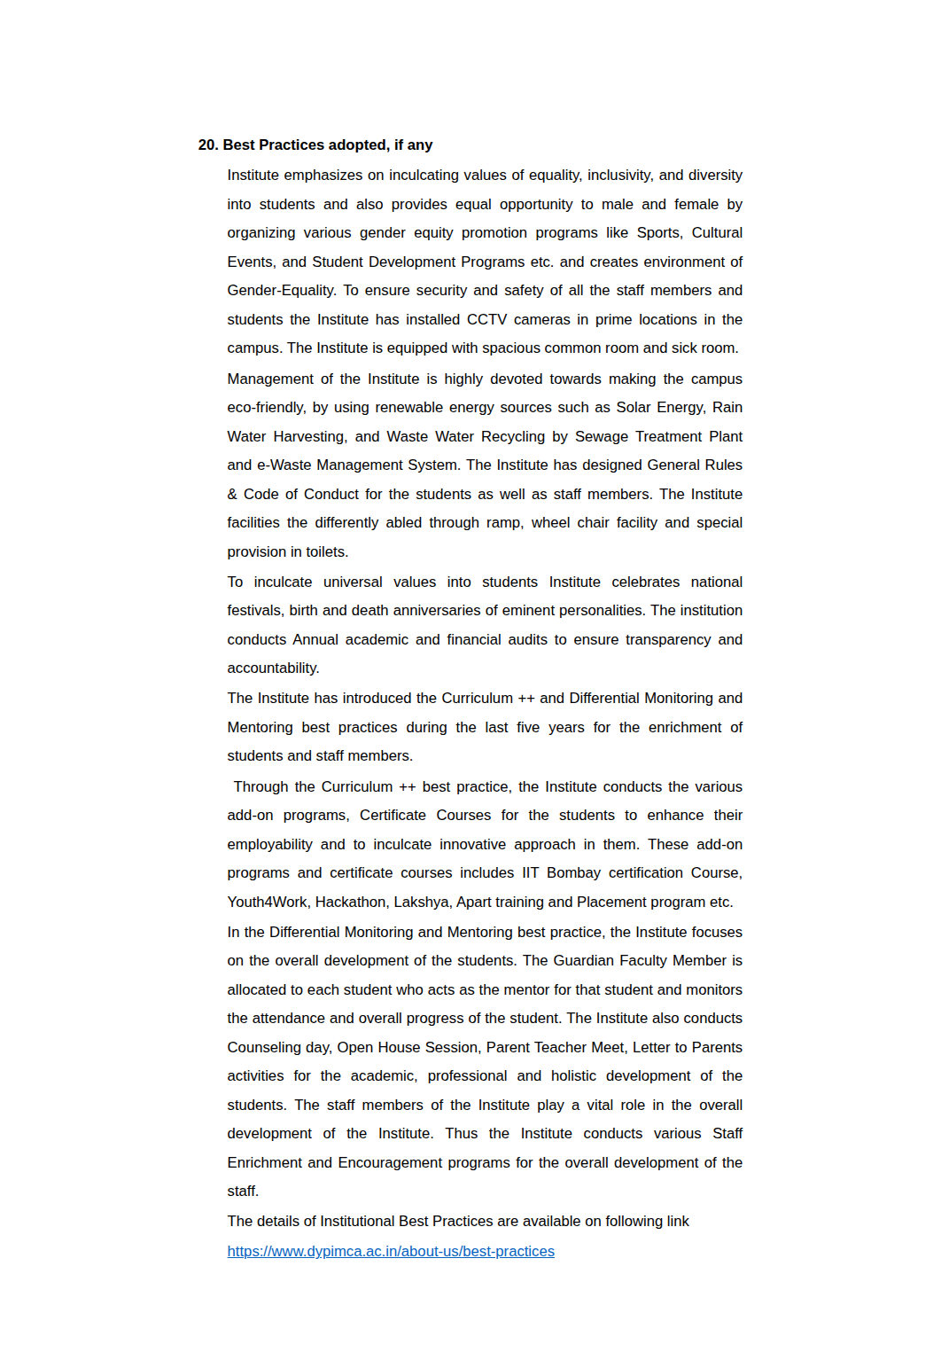20. Best Practices adopted, if any
Institute emphasizes on inculcating values of equality, inclusivity, and diversity into students and also provides equal opportunity to male and female by organizing various gender equity promotion programs like Sports, Cultural Events, and Student Development Programs etc. and creates environment of Gender-Equality. To ensure security and safety of all the staff members and students the Institute has installed CCTV cameras in prime locations in the campus. The Institute is equipped with spacious common room and sick room.
Management of the Institute is highly devoted towards making the campus eco-friendly, by using renewable energy sources such as Solar Energy, Rain Water Harvesting, and Waste Water Recycling by Sewage Treatment Plant and e-Waste Management System. The Institute has designed General Rules & Code of Conduct for the students as well as staff members. The Institute facilities the differently abled through ramp, wheel chair facility and special provision in toilets.
To inculcate universal values into students Institute celebrates national festivals, birth and death anniversaries of eminent personalities. The institution conducts Annual academic and financial audits to ensure transparency and accountability.
The Institute has introduced the Curriculum ++ and Differential Monitoring and Mentoring best practices during the last five years for the enrichment of students and staff members.
Through the Curriculum ++ best practice, the Institute conducts the various add-on programs, Certificate Courses for the students to enhance their employability and to inculcate innovative approach in them. These add-on programs and certificate courses includes IIT Bombay certification Course, Youth4Work, Hackathon, Lakshya, Apart training and Placement program etc.
In the Differential Monitoring and Mentoring best practice, the Institute focuses on the overall development of the students. The Guardian Faculty Member is allocated to each student who acts as the mentor for that student and monitors the attendance and overall progress of the student. The Institute also conducts Counseling day, Open House Session, Parent Teacher Meet, Letter to Parents activities for the academic, professional and holistic development of the students. The staff members of the Institute play a vital role in the overall development of the Institute. Thus the Institute conducts various Staff Enrichment and Encouragement programs for the overall development of the staff.
The details of Institutional Best Practices are available on following link
https://www.dypimca.ac.in/about-us/best-practices